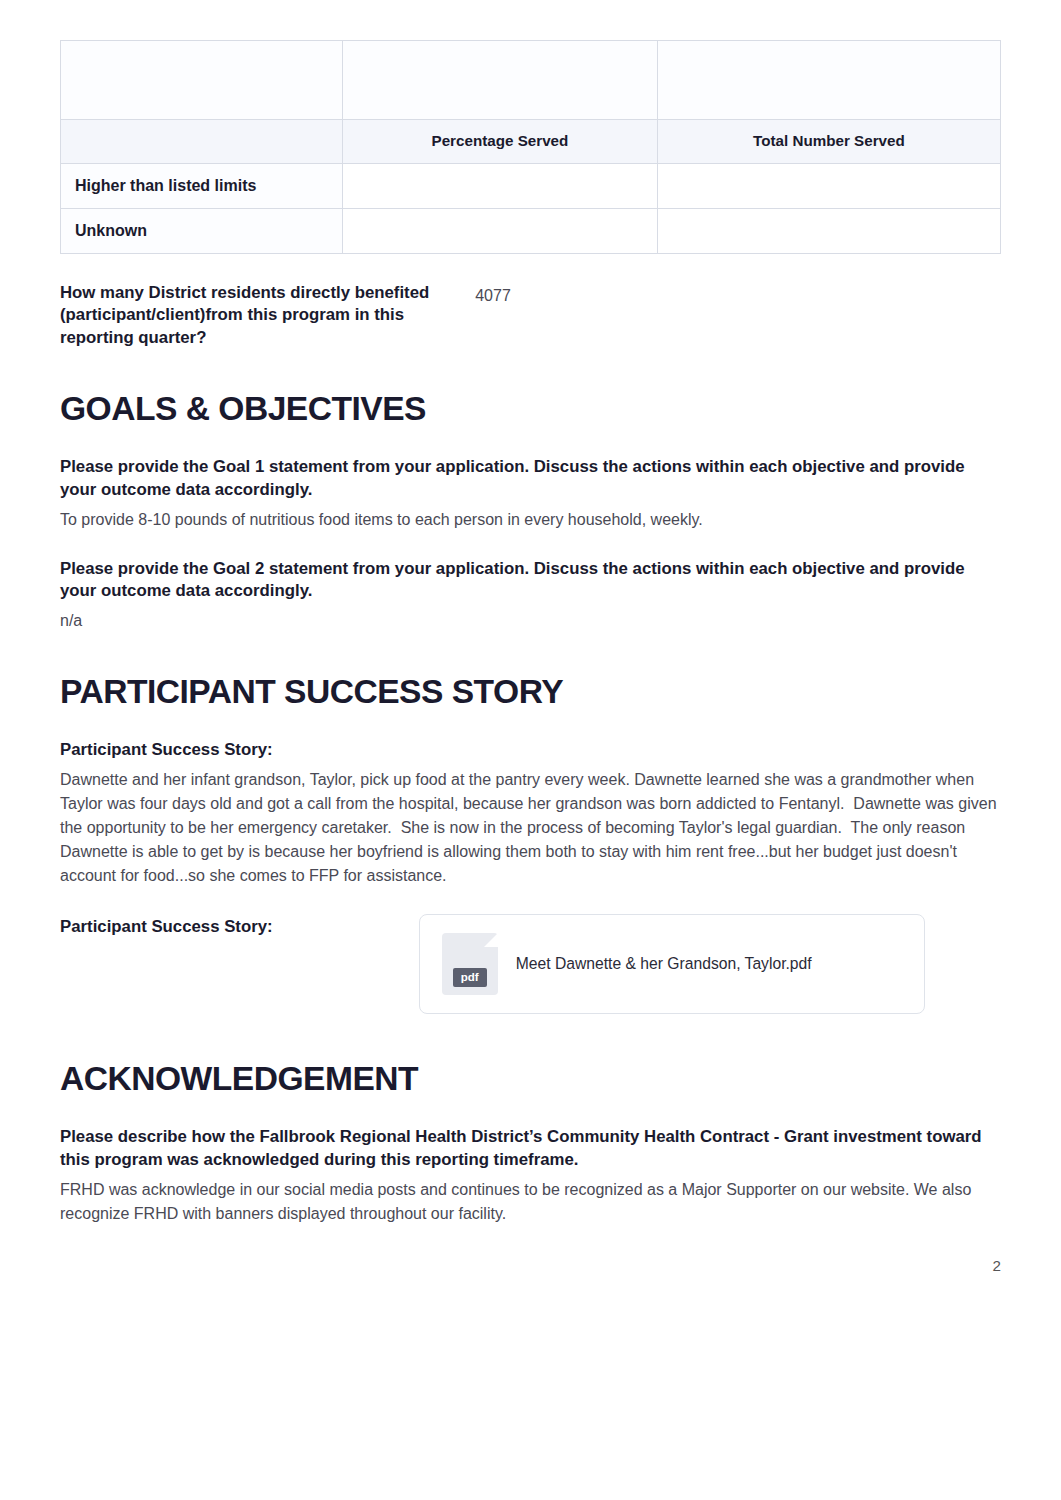| | Percentage Served | Total Number Served |
| --- | --- | --- |
| Higher than listed limits | | |
| Unknown | | |
How many District residents directly benefited (participant/client)from this program in this reporting quarter?
4077
GOALS & OBJECTIVES
Please provide the Goal 1 statement from your application. Discuss the actions within each objective and provide your outcome data accordingly.
To provide 8-10 pounds of nutritious food items to each person in every household, weekly.
Please provide the Goal 2 statement from your application. Discuss the actions within each objective and provide your outcome data accordingly.
n/a
PARTICIPANT SUCCESS STORY
Participant Success Story:
Dawnette and her infant grandson, Taylor, pick up food at the pantry every week. Dawnette learned she was a grandmother when Taylor was four days old and got a call from the hospital, because her grandson was born addicted to Fentanyl. Dawnette was given the opportunity to be her emergency caretaker. She is now in the process of becoming Taylor's legal guardian. The only reason Dawnette is able to get by is because her boyfriend is allowing them both to stay with him rent free...but her budget just doesn't account for food...so she comes to FFP for assistance.
Participant Success Story:
Meet Dawnette & her Grandson, Taylor.pdf
ACKNOWLEDGEMENT
Please describe how the Fallbrook Regional Health District’s Community Health Contract - Grant investment toward this program was acknowledged during this reporting timeframe.
FRHD was acknowledge in our social media posts and continues to be recognized as a Major Supporter on our website. We also recognize FRHD with banners displayed throughout our facility.
2